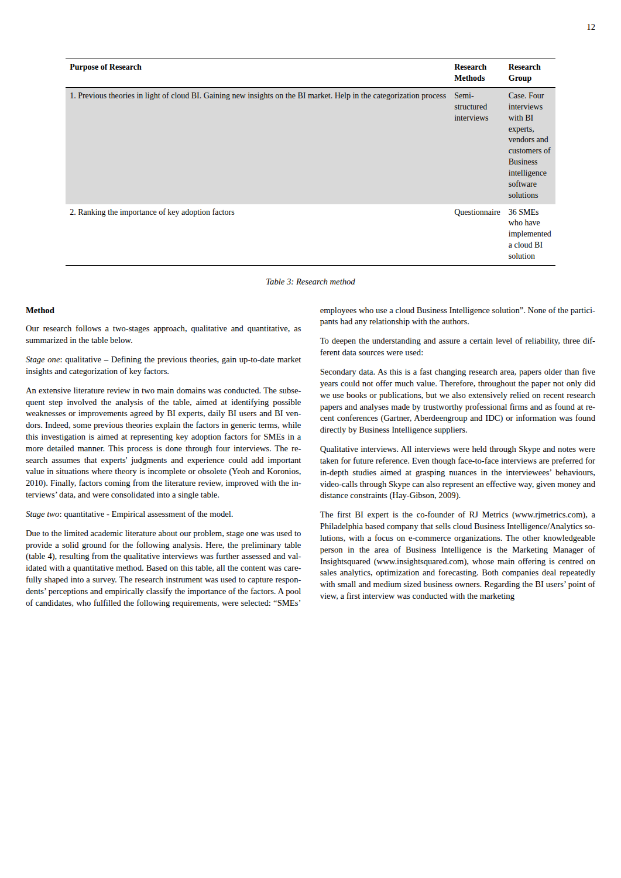12
| Purpose of Research | Research Methods | Research Group |
| --- | --- | --- |
| 1. Previous theories in light of cloud BI. Gaining new insights on the BI market. Help in the categorization process | Semi-structured interviews | Case. Four interviews with BI experts, vendors and customers of Business intelligence software solutions |
| 2. Ranking the importance of key adoption factors | Questionnaire | 36 SMEs who have implemented a cloud BI solution |
Table 3: Research method
Method
Our research follows a two-stages approach, qualitative and quantitative, as summarized in the table below.
Stage one: qualitative – Defining the previous theories, gain up-to-date market insights and categorization of key factors.
An extensive literature review in two main domains was conducted. The subsequent step involved the analysis of the table, aimed at identifying possible weaknesses or improvements agreed by BI experts, daily BI users and BI vendors. Indeed, some previous theories explain the factors in generic terms, while this investigation is aimed at representing key adoption factors for SMEs in a more detailed manner. This process is done through four interviews. The research assumes that experts' judgments and experience could add important value in situations where theory is incomplete or obsolete (Yeoh and Koronios, 2010). Finally, factors coming from the literature review, improved with the interviews’ data, and were consolidated into a single table.
Stage two: quantitative - Empirical assessment of the model.
Due to the limited academic literature about our problem, stage one was used to provide a solid ground for the following analysis. Here, the preliminary table (table 4), resulting from the qualitative interviews was further assessed and validated with a quantitative method. Based on this table, all the content was carefully shaped into a survey. The research instrument was used to capture respondents’ perceptions and empirically classify the importance of the factors. A pool of candidates, who fulfilled the following requirements, were selected: “SMEs’ employees who use a cloud Business Intelligence solution”. None of the participants had any relationship with the authors.
To deepen the understanding and assure a certain level of reliability, three different data sources were used:
Secondary data. As this is a fast changing research area, papers older than five years could not offer much value. Therefore, throughout the paper not only did we use books or publications, but we also extensively relied on recent research papers and analyses made by trustworthy professional firms and as found at recent conferences (Gartner, Aberdeengroup and IDC) or information was found directly by Business Intelligence suppliers.
Qualitative interviews. All interviews were held through Skype and notes were taken for future reference. Even though face-to-face interviews are preferred for in-depth studies aimed at grasping nuances in the interviewees’ behaviours, video-calls through Skype can also represent an effective way, given money and distance constraints (Hay-Gibson, 2009).
The first BI expert is the co-founder of RJ Metrics (www.rjmetrics.com), a Philadelphia based company that sells cloud Business Intelligence/Analytics solutions, with a focus on e-commerce organizations. The other knowledgeable person in the area of Business Intelligence is the Marketing Manager of Insightsquared (www.insightsquared.com), whose main offering is centred on sales analytics, optimization and forecasting. Both companies deal repeatedly with small and medium sized business owners. Regarding the BI users’ point of view, a first interview was conducted with the marketing